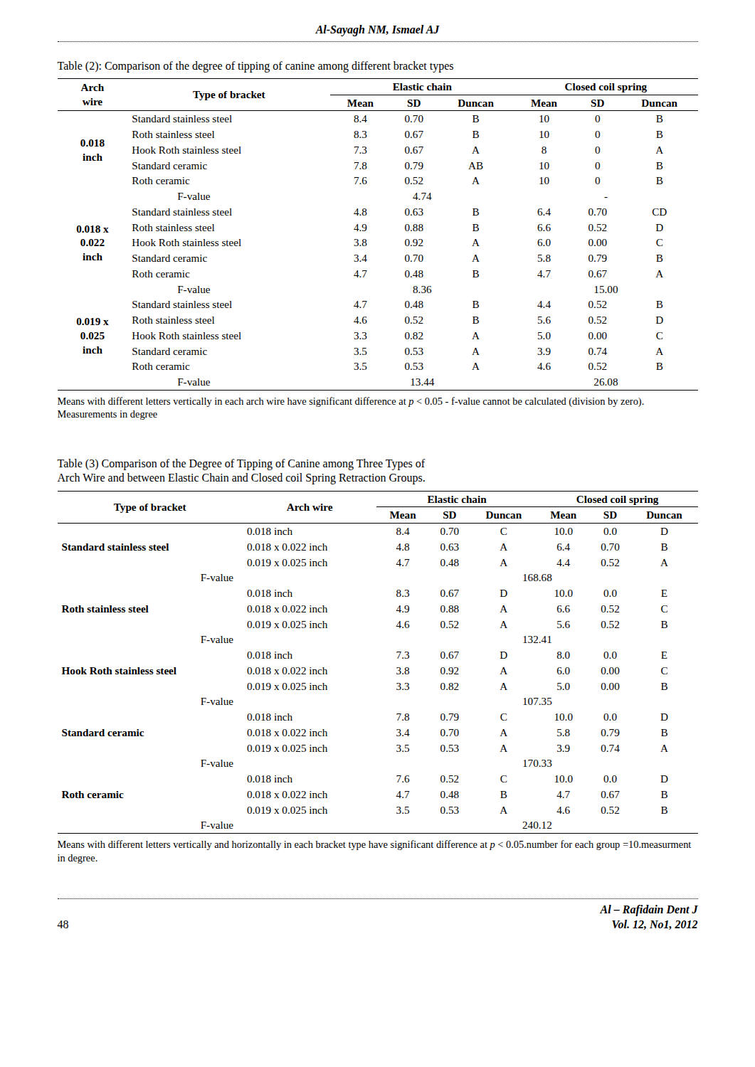Al-Sayagh NM, Ismael AJ
Table (2): Comparison of the degree of tipping of canine among different bracket types
| Arch wire | Type of bracket | Elastic chain | Closed coil spring |
| --- | --- | --- | --- |
| Mean | SD | Duncan | Mean | SD | Duncan |
| 0.018 inch | Standard stainless steel | 8.4 | 0.70 | B | 10 | 0 | B |
| Roth stainless steel | 8.3 | 0.67 | B | 10 | 0 | B |
| Hook Roth stainless steel | 7.3 | 0.67 | A | 8 | 0 | A |
| Standard ceramic | 7.8 | 0.79 | AB | 10 | 0 | B |
| Roth ceramic | 7.6 | 0.52 | A | 10 | 0 | B |
| F-value | 4.74 | - |
| 0.018 x 0.022 inch | Standard stainless steel | 4.8 | 0.63 | B | 6.4 | 0.70 | CD |
| Roth stainless steel | 4.9 | 0.88 | B | 6.6 | 0.52 | D |
| Hook Roth stainless steel | 3.8 | 0.92 | A | 6.0 | 0.00 | C |
| Standard ceramic | 3.4 | 0.70 | A | 5.8 | 0.79 | B |
| Roth ceramic | 4.7 | 0.48 | B | 4.7 | 0.67 | A |
| F-value | 8.36 | 15.00 |
| 0.019 x 0.025 inch | Standard stainless steel | 4.7 | 0.48 | B | 4.4 | 0.52 | B |
| Roth stainless steel | 4.6 | 0.52 | B | 5.6 | 0.52 | D |
| Hook Roth stainless steel | 3.3 | 0.82 | A | 5.0 | 0.00 | C |
| Standard ceramic | 3.5 | 0.53 | A | 3.9 | 0.74 | A |
| Roth ceramic | 3.5 | 0.53 | A | 4.6 | 0.52 | B |
| F-value | 13.44 | 26.08 |
Means with different letters vertically in each arch wire have significant difference at p < 0.05 - f-value cannot be calculated (division by zero). Measurements in degree
Table (3) Comparison of the Degree of Tipping of Canine among Three Types of
Arch Wire and between Elastic Chain and Closed coil Spring Retraction Groups.
| Type of bracket | Arch wire | Elastic chain | Closed coil spring |
| --- | --- | --- | --- |
| Mean | SD | Duncan | Mean | SD | Duncan |
| Standard stainless steel | 0.018 inch | 8.4 | 0.70 | C | 10.0 | 0.0 | D |
| 0.018 x 0.022 inch | 4.8 | 0.63 | A | 6.4 | 0.70 | B |
| 0.019 x 0.025 inch | 4.7 | 0.48 | A | 4.4 | 0.52 | A |
| F-value | 168.68 |
| Roth stainless steel | 0.018 inch | 8.3 | 0.67 | D | 10.0 | 0.0 | E |
| 0.018 x 0.022 inch | 4.9 | 0.88 | A | 6.6 | 0.52 | C |
| 0.019 x 0.025 inch | 4.6 | 0.52 | A | 5.6 | 0.52 | B |
| F-value | 132.41 |
| Hook Roth stainless steel | 0.018 inch | 7.3 | 0.67 | D | 8.0 | 0.0 | E |
| 0.018 x 0.022 inch | 3.8 | 0.92 | A | 6.0 | 0.00 | C |
| 0.019 x 0.025 inch | 3.3 | 0.82 | A | 5.0 | 0.00 | B |
| F-value | 107.35 |
| Standard ceramic | 0.018 inch | 7.8 | 0.79 | C | 10.0 | 0.0 | D |
| 0.018 x 0.022 inch | 3.4 | 0.70 | A | 5.8 | 0.79 | B |
| 0.019 x 0.025 inch | 3.5 | 0.53 | A | 3.9 | 0.74 | A |
| F-value | 170.33 |
| Roth ceramic | 0.018 inch | 7.6 | 0.52 | C | 10.0 | 0.0 | D |
| 0.018 x 0.022 inch | 4.7 | 0.48 | B | 4.7 | 0.67 | B |
| 0.019 x 0.025 inch | 3.5 | 0.53 | A | 4.6 | 0.52 | B |
| F-value | 240.12 |
Means with different letters vertically and horizontally in each bracket type have significant difference at p < 0.05.number for each group =10.measurment in degree.
48
Al – Rafidain Dent J
Vol. 12, No1, 2012